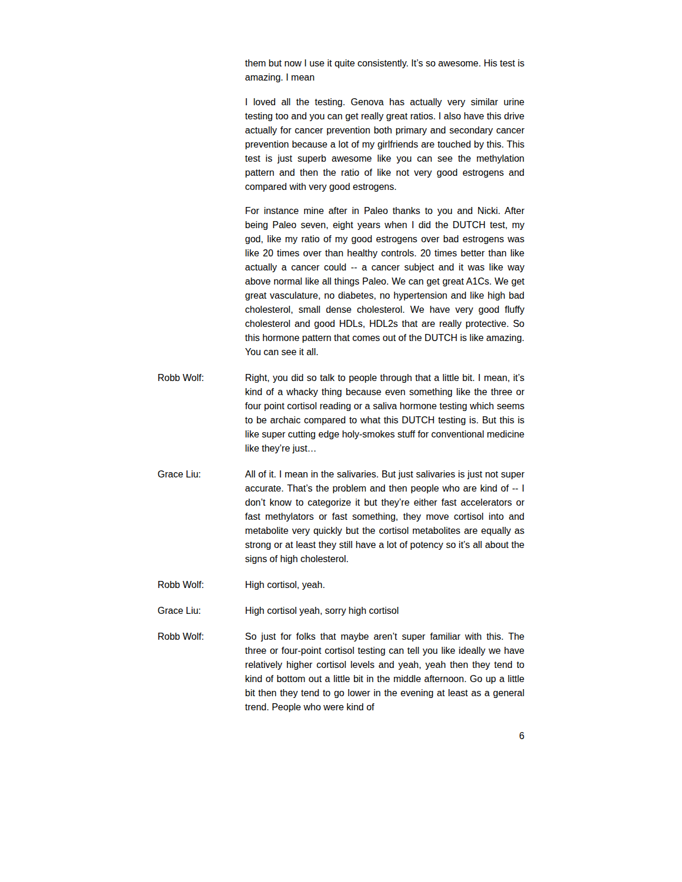them but now I use it quite consistently. It’s so awesome. His test is amazing. I mean
I loved all the testing. Genova has actually very similar urine testing too and you can get really great ratios. I also have this drive actually for cancer prevention both primary and secondary cancer prevention because a lot of my girlfriends are touched by this. This test is just superb awesome like you can see the methylation pattern and then the ratio of like not very good estrogens and compared with very good estrogens.
For instance mine after in Paleo thanks to you and Nicki. After being Paleo seven, eight years when I did the DUTCH test, my god, like my ratio of my good estrogens over bad estrogens was like 20 times over than healthy controls. 20 times better than like actually a cancer could -- a cancer subject and it was like way above normal like all things Paleo. We can get great A1Cs. We get great vasculature, no diabetes, no hypertension and like high bad cholesterol, small dense cholesterol. We have very good fluffy cholesterol and good HDLs, HDL2s that are really protective. So this hormone pattern that comes out of the DUTCH is like amazing. You can see it all.
Robb Wolf:
Right, you did so talk to people through that a little bit. I mean, it’s kind of a whacky thing because even something like the three or four point cortisol reading or a saliva hormone testing which seems to be archaic compared to what this DUTCH testing is. But this is like super cutting edge holy-smokes stuff for conventional medicine like they’re just…
Grace Liu:
All of it. I mean in the salivaries. But just salivaries is just not super accurate. That’s the problem and then people who are kind of -- I don’t know to categorize it but they’re either fast accelerators or fast methylators or fast something, they move cortisol into and metabolite very quickly but the cortisol metabolites are equally as strong or at least they still have a lot of potency so it’s all about the signs of high cholesterol.
Robb Wolf:
High cortisol, yeah.
Grace Liu:
High cortisol yeah, sorry high cortisol
Robb Wolf:
So just for folks that maybe aren’t super familiar with this. The three or four-point cortisol testing can tell you like ideally we have relatively higher cortisol levels and yeah, yeah then they tend to kind of bottom out a little bit in the middle afternoon. Go up a little bit then they tend to go lower in the evening at least as a general trend. People who were kind of
6